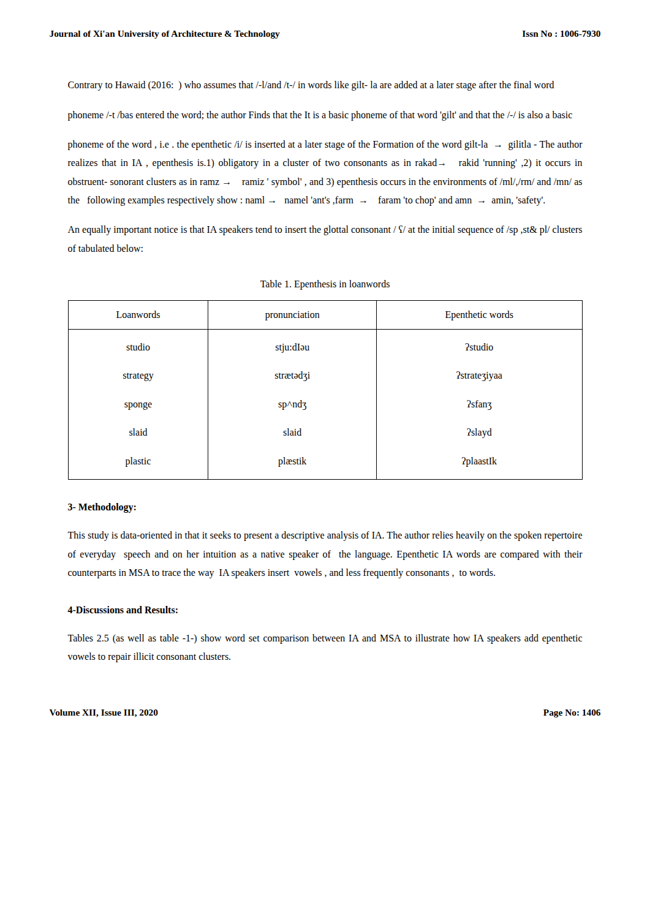Journal of Xi'an University of Architecture & Technology
Issn No : 1006-7930
Contrary to Hawaid (2016: ) who assumes that /-l/and /t-/ in words like gilt- la are added at a later stage after the final word
phoneme /-t /bas entered the word; the author Finds that the It is a basic phoneme of that word 'gilt' and that the /-/ is also a basic
phoneme of the word , i.e . the epenthetic /i/ is inserted at a later stage of the Formation of the word gilt-la → gilitla - The author realizes that in IA , epenthesis is.1) obligatory in a cluster of two consonants as in rakad→ rakid 'running' ,2) it occurs in obstruent- sonorant clusters as in ramz → ramiz ' symbol' , and 3) epenthesis occurs in the environments of /ml/,/rm/ and /mn/ as the following examples respectively show : naml → namel 'ant's ,farm → faram 'to chop' and amn → amin, 'safety'.
An equally important notice is that IA speakers tend to insert the glottal consonant / ʕ/ at the initial sequence of /sp ,st& pl/ clusters of tabulated below:
Table 1. Epenthesis in loanwords
| Loanwords | pronunciation | Epenthetic words |
| --- | --- | --- |
| studio | stju:dIəu | ʔstudio |
| strategy | strætədʒi | ʔstrateʒiyaa |
| sponge | sp˄ndʒ | ʔsfanʒ |
| slaid | slaid | ʔslayd |
| plastic | plæstik | ʔplaastIk |
3- Methodology:
This study is data-oriented in that it seeks to present a descriptive analysis of IA. The author relies heavily on the spoken repertoire of everyday speech and on her intuition as a native speaker of the language. Epenthetic IA words are compared with their counterparts in MSA to trace the way IA speakers insert vowels , and less frequently consonants , to words.
4-Discussions and Results:
Tables 2.5 (as well as table -1-) show word set comparison between IA and MSA to illustrate how IA speakers add epenthetic vowels to repair illicit consonant clusters.
Volume XII, Issue III, 2020
Page No: 1406